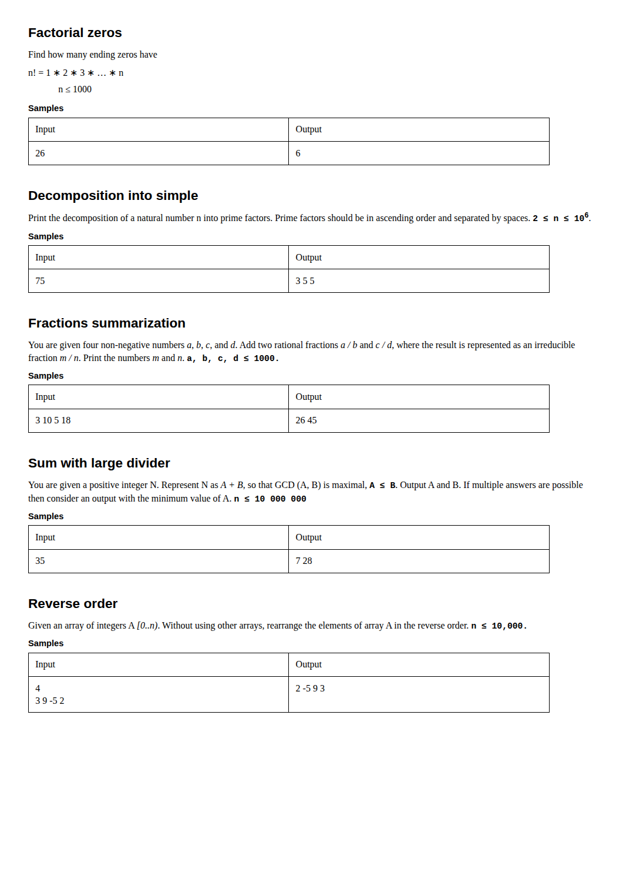Factorial zeros
Find how many ending zeros have
n! = 1 ∗ 2 ∗ 3 ∗ … ∗ n
n ≤ 1000
Samples
| Input | Output |
| 26 | 6 |
Decomposition into simple
Print the decomposition of a natural number n into prime factors. Prime factors should be in ascending order and separated by spaces. 2 ≤ n ≤ 106.
Samples
| Input | Output |
| 75 | 3 5 5 |
Fractions summarization
You are given four non-negative numbers a, b, c, and d. Add two rational fractions a / b and c / d, where the result is represented as an irreducible fraction m / n. Print the numbers m and n. a, b, c, d ≤ 1000.
Samples
| Input | Output |
| 3 10 5 18 | 26 45 |
Sum with large divider
You are given a positive integer N. Represent N as A + B, so that GCD (A, B) is maximal, A ≤ B. Output A and B. If multiple answers are possible then consider an output with the minimum value of A. n ≤ 10 000 000
Samples
| Input | Output |
| 35 | 7 28 |
Reverse order
Given an array of integers A [0..n). Without using other arrays, rearrange the elements of array A in the reverse order. n ≤ 10,000.
Samples
| Input | Output |
| 4 3 9 -5 2 | 2 -5 9 3 |